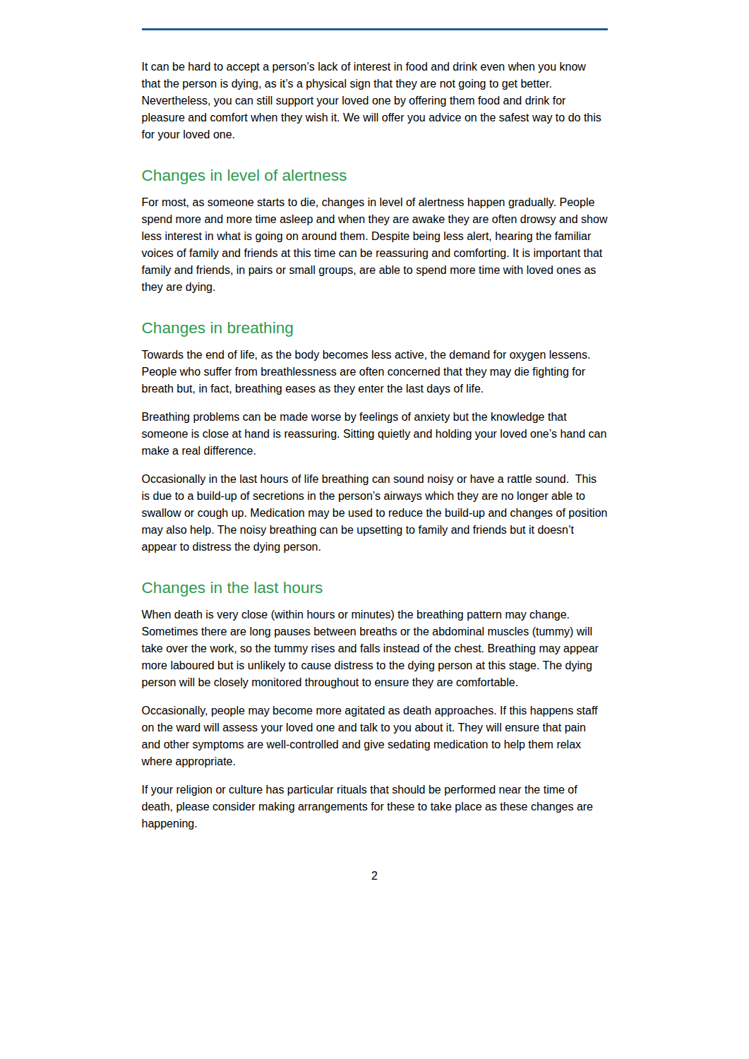It can be hard to accept a person’s lack of interest in food and drink even when you know that the person is dying, as it’s a physical sign that they are not going to get better. Nevertheless, you can still support your loved one by offering them food and drink for pleasure and comfort when they wish it. We will offer you advice on the safest way to do this for your loved one.
Changes in level of alertness
For most, as someone starts to die, changes in level of alertness happen gradually. People spend more and more time asleep and when they are awake they are often drowsy and show less interest in what is going on around them. Despite being less alert, hearing the familiar voices of family and friends at this time can be reassuring and comforting. It is important that family and friends, in pairs or small groups, are able to spend more time with loved ones as they are dying.
Changes in breathing
Towards the end of life, as the body becomes less active, the demand for oxygen lessens. People who suffer from breathlessness are often concerned that they may die fighting for breath but, in fact, breathing eases as they enter the last days of life.
Breathing problems can be made worse by feelings of anxiety but the knowledge that someone is close at hand is reassuring. Sitting quietly and holding your loved one’s hand can make a real difference.
Occasionally in the last hours of life breathing can sound noisy or have a rattle sound. This is due to a build-up of secretions in the person’s airways which they are no longer able to swallow or cough up. Medication may be used to reduce the build-up and changes of position may also help. The noisy breathing can be upsetting to family and friends but it doesn’t appear to distress the dying person.
Changes in the last hours
When death is very close (within hours or minutes) the breathing pattern may change. Sometimes there are long pauses between breaths or the abdominal muscles (tummy) will take over the work, so the tummy rises and falls instead of the chest. Breathing may appear more laboured but is unlikely to cause distress to the dying person at this stage. The dying person will be closely monitored throughout to ensure they are comfortable.
Occasionally, people may become more agitated as death approaches. If this happens staff on the ward will assess your loved one and talk to you about it. They will ensure that pain and other symptoms are well-controlled and give sedating medication to help them relax where appropriate.
If your religion or culture has particular rituals that should be performed near the time of death, please consider making arrangements for these to take place as these changes are happening.
2